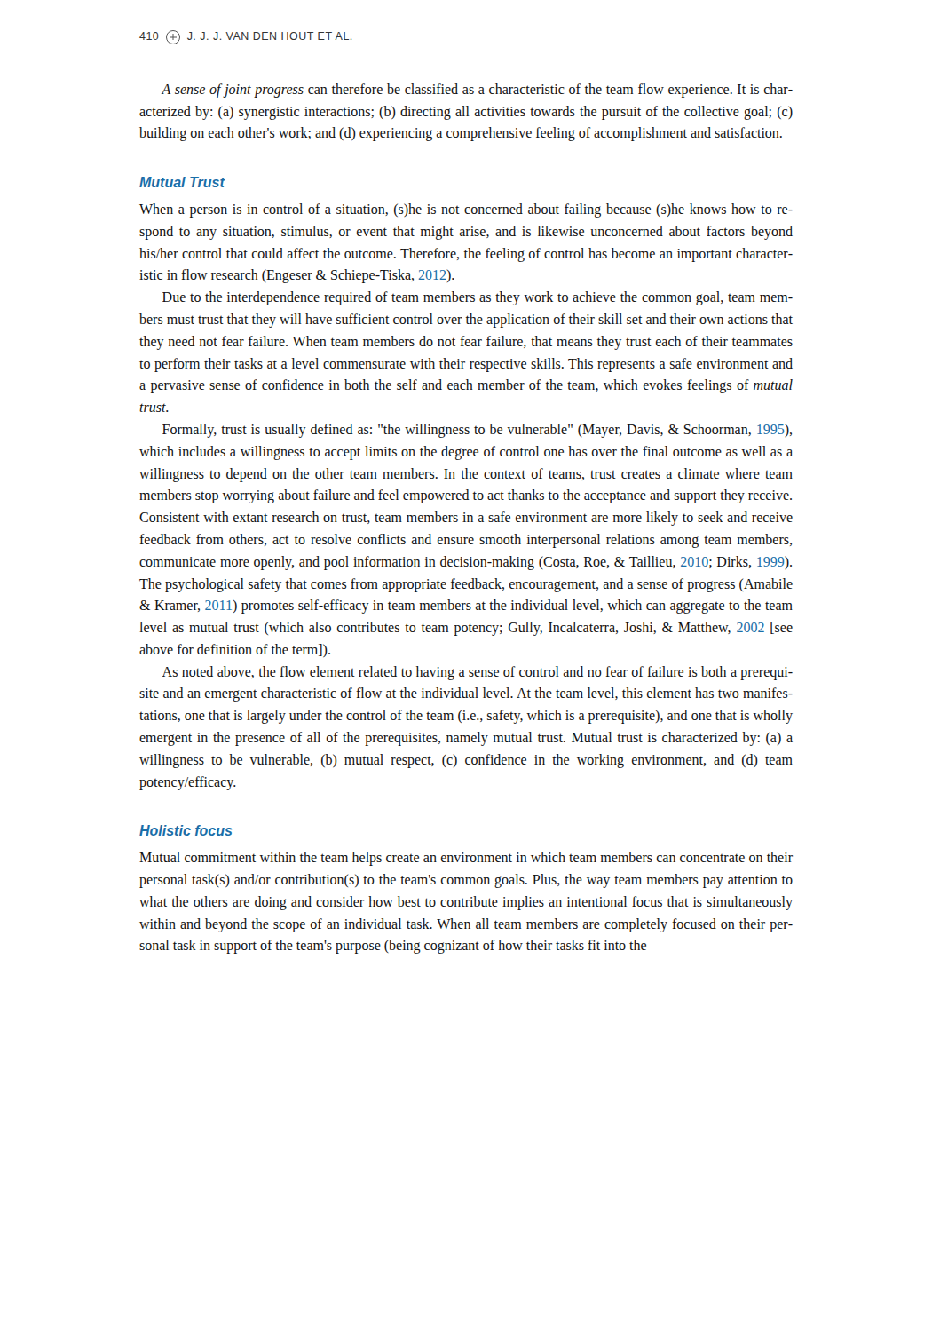410 J. J. J. van den Hout et al.
A sense of joint progress can therefore be classified as a characteristic of the team flow experience. It is characterized by: (a) synergistic interactions; (b) directing all activities towards the pursuit of the collective goal; (c) building on each other's work; and (d) experiencing a comprehensive feeling of accomplishment and satisfaction.
Mutual Trust
When a person is in control of a situation, (s)he is not concerned about failing because (s)he knows how to respond to any situation, stimulus, or event that might arise, and is likewise unconcerned about factors beyond his/her control that could affect the outcome. Therefore, the feeling of control has become an important characteristic in flow research (Engeser & Schiepe-Tiska, 2012).
Due to the interdependence required of team members as they work to achieve the common goal, team members must trust that they will have sufficient control over the application of their skill set and their own actions that they need not fear failure. When team members do not fear failure, that means they trust each of their teammates to perform their tasks at a level commensurate with their respective skills. This represents a safe environment and a pervasive sense of confidence in both the self and each member of the team, which evokes feelings of mutual trust.
Formally, trust is usually defined as: "the willingness to be vulnerable" (Mayer, Davis, & Schoorman, 1995), which includes a willingness to accept limits on the degree of control one has over the final outcome as well as a willingness to depend on the other team members. In the context of teams, trust creates a climate where team members stop worrying about failure and feel empowered to act thanks to the acceptance and support they receive. Consistent with extant research on trust, team members in a safe environment are more likely to seek and receive feedback from others, act to resolve conflicts and ensure smooth interpersonal relations among team members, communicate more openly, and pool information in decision-making (Costa, Roe, & Taillieu, 2010; Dirks, 1999). The psychological safety that comes from appropriate feedback, encouragement, and a sense of progress (Amabile & Kramer, 2011) promotes self-efficacy in team members at the individual level, which can aggregate to the team level as mutual trust (which also contributes to team potency; Gully, Incalcaterra, Joshi, & Matthew, 2002 [see above for definition of the term]).
As noted above, the flow element related to having a sense of control and no fear of failure is both a prerequisite and an emergent characteristic of flow at the individual level. At the team level, this element has two manifestations, one that is largely under the control of the team (i.e., safety, which is a prerequisite), and one that is wholly emergent in the presence of all of the prerequisites, namely mutual trust. Mutual trust is characterized by: (a) a willingness to be vulnerable, (b) mutual respect, (c) confidence in the working environment, and (d) team potency/efficacy.
Holistic focus
Mutual commitment within the team helps create an environment in which team members can concentrate on their personal task(s) and/or contribution(s) to the team's common goals. Plus, the way team members pay attention to what the others are doing and consider how best to contribute implies an intentional focus that is simultaneously within and beyond the scope of an individual task. When all team members are completely focused on their personal task in support of the team's purpose (being cognizant of how their tasks fit into the